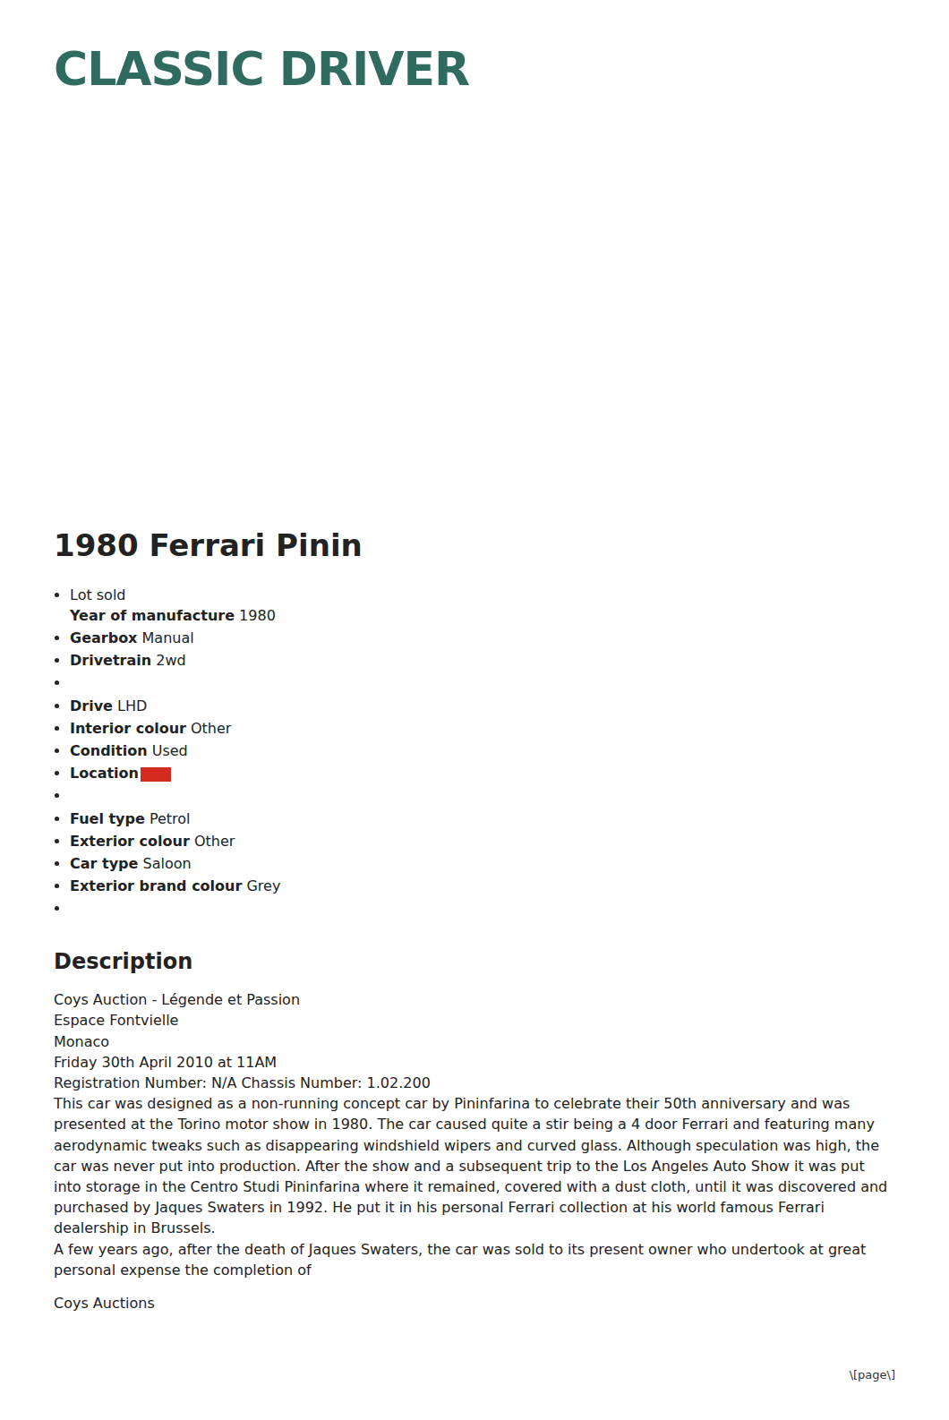CLASSIC DRIVER
1980 Ferrari Pinin
Lot sold
Year of manufacture 1980
Gearbox Manual
Drivetrain 2wd
Drive LHD
Interior colour Other
Condition Used
Location
Fuel type Petrol
Exterior colour Other
Car type Saloon
Exterior brand colour Grey
Description
Coys Auction - Légende et Passion
Espace Fontvielle
Monaco
Friday 30th April 2010 at 11AM
Registration Number: N/A Chassis Number: 1.02.200
This car was designed as a non-running concept car by Pininfarina to celebrate their 50th anniversary and was presented at the Torino motor show in 1980. The car caused quite a stir being a 4 door Ferrari and featuring many aerodynamic tweaks such as disappearing windshield wipers and curved glass. Although speculation was high, the car was never put into production. After the show and a subsequent trip to the Los Angeles Auto Show it was put into storage in the Centro Studi Pininfarina where it remained, covered with a dust cloth, until it was discovered and purchased by Jaques Swaters in 1992. He put it in his personal Ferrari collection at his world famous Ferrari dealership in Brussels.
A few years ago, after the death of Jaques Swaters, the car was sold to its present owner who undertook at great personal expense the completion of
Coys Auctions
\[page\]